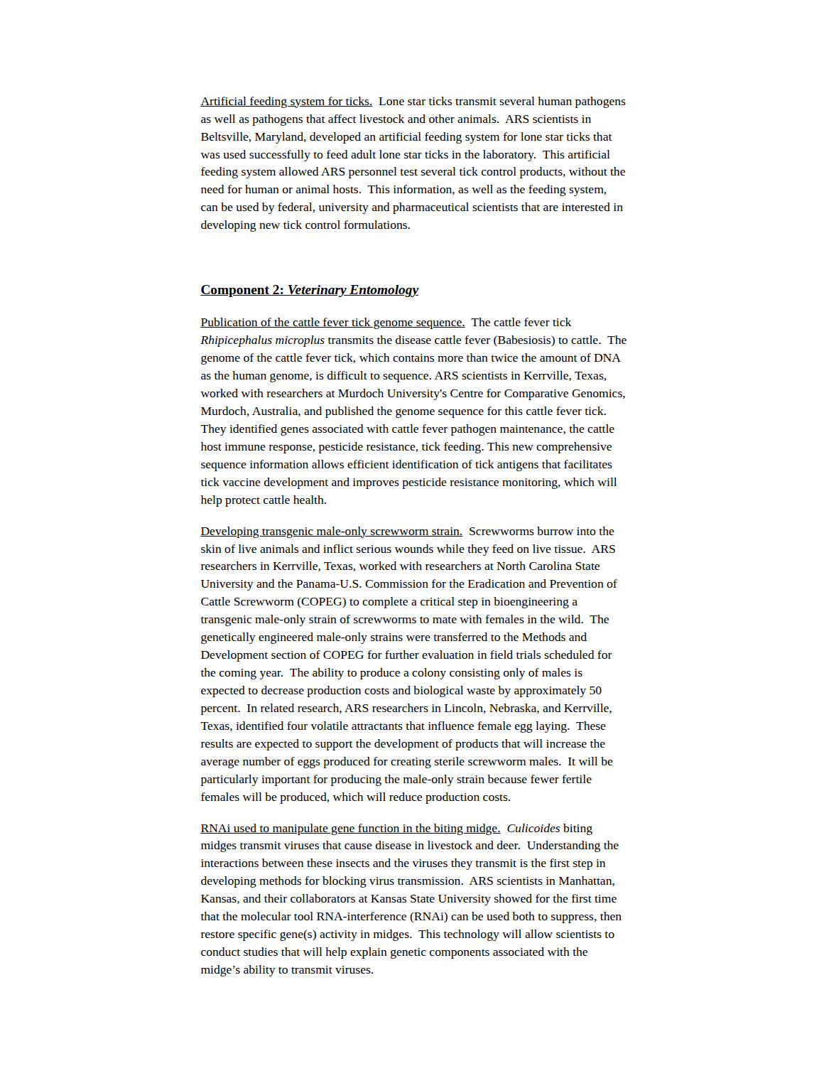Artificial feeding system for ticks. Lone star ticks transmit several human pathogens as well as pathogens that affect livestock and other animals. ARS scientists in Beltsville, Maryland, developed an artificial feeding system for lone star ticks that was used successfully to feed adult lone star ticks in the laboratory. This artificial feeding system allowed ARS personnel test several tick control products, without the need for human or animal hosts. This information, as well as the feeding system, can be used by federal, university and pharmaceutical scientists that are interested in developing new tick control formulations.
Component 2: Veterinary Entomology
Publication of the cattle fever tick genome sequence. The cattle fever tick Rhipicephalus microplus transmits the disease cattle fever (Babesiosis) to cattle. The genome of the cattle fever tick, which contains more than twice the amount of DNA as the human genome, is difficult to sequence. ARS scientists in Kerrville, Texas, worked with researchers at Murdoch University's Centre for Comparative Genomics, Murdoch, Australia, and published the genome sequence for this cattle fever tick. They identified genes associated with cattle fever pathogen maintenance, the cattle host immune response, pesticide resistance, tick feeding. This new comprehensive sequence information allows efficient identification of tick antigens that facilitates tick vaccine development and improves pesticide resistance monitoring, which will help protect cattle health.
Developing transgenic male-only screwworm strain. Screwworms burrow into the skin of live animals and inflict serious wounds while they feed on live tissue. ARS researchers in Kerrville, Texas, worked with researchers at North Carolina State University and the Panama-U.S. Commission for the Eradication and Prevention of Cattle Screwworm (COPEG) to complete a critical step in bioengineering a transgenic male-only strain of screwworms to mate with females in the wild. The genetically engineered male-only strains were transferred to the Methods and Development section of COPEG for further evaluation in field trials scheduled for the coming year. The ability to produce a colony consisting only of males is expected to decrease production costs and biological waste by approximately 50 percent. In related research, ARS researchers in Lincoln, Nebraska, and Kerrville, Texas, identified four volatile attractants that influence female egg laying. These results are expected to support the development of products that will increase the average number of eggs produced for creating sterile screwworm males. It will be particularly important for producing the male-only strain because fewer fertile females will be produced, which will reduce production costs.
RNAi used to manipulate gene function in the biting midge. Culicoides biting midges transmit viruses that cause disease in livestock and deer. Understanding the interactions between these insects and the viruses they transmit is the first step in developing methods for blocking virus transmission. ARS scientists in Manhattan, Kansas, and their collaborators at Kansas State University showed for the first time that the molecular tool RNA-interference (RNAi) can be used both to suppress, then restore specific gene(s) activity in midges. This technology will allow scientists to conduct studies that will help explain genetic components associated with the midge’s ability to transmit viruses.